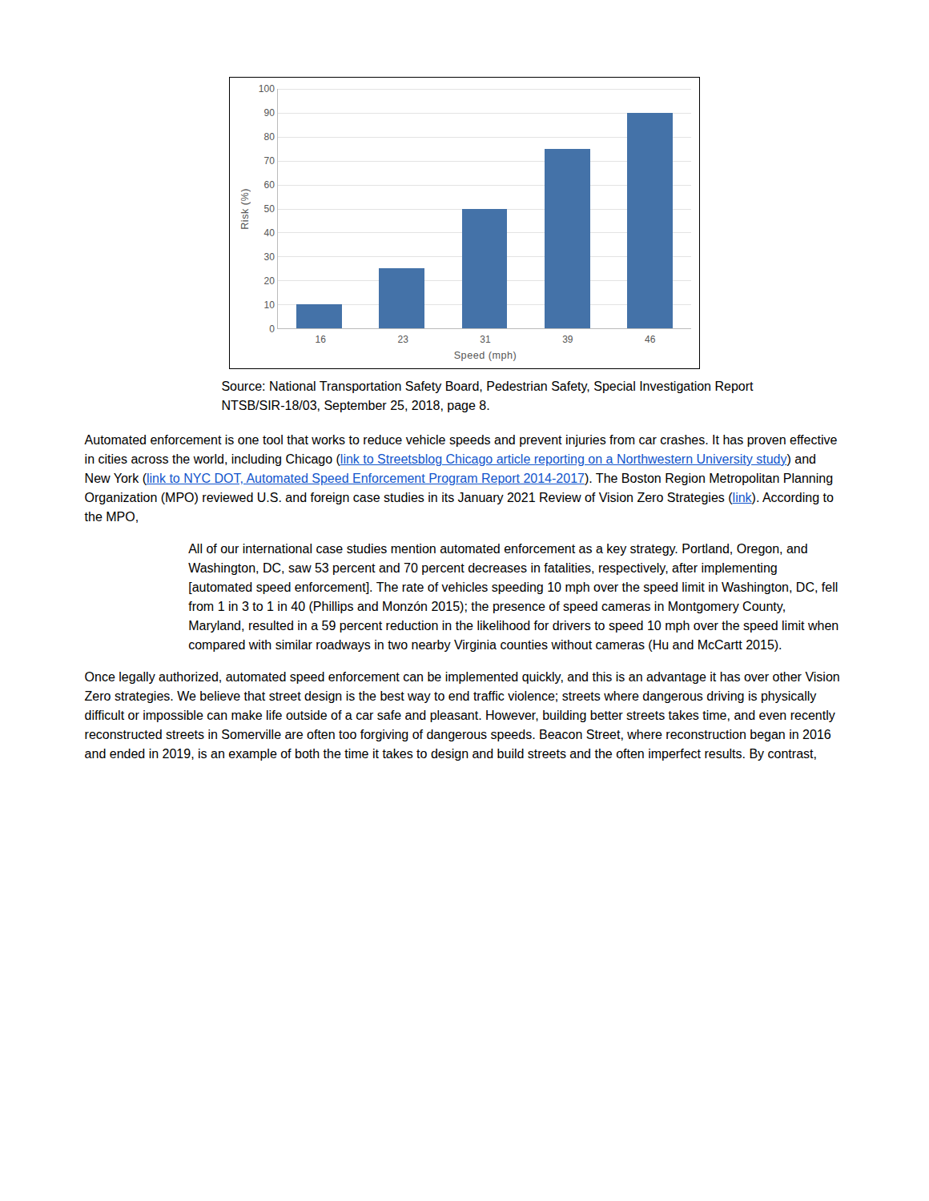Risk (%)
100 90 80 70 60 50 40 30 20 10 0
16 23 31 39 46
Speed (mph)
Source: National Transportation Safety Board, Pedestrian Safety, Special Investigation Report NTSB/SIR-18/03, September 25, 2018, page 8.
Automated enforcement is one tool that works to reduce vehicle speeds and prevent injuries from car crashes. It has proven effective in cities across the world, including Chicago (link to Streetsblog Chicago article reporting on a Northwestern University study) and New York (link to NYC DOT, Automated Speed Enforcement Program Report 2014-2017). The Boston Region Metropolitan Planning Organization (MPO) reviewed U.S. and foreign case studies in its January 2021 Review of Vision Zero Strategies (link). According to the MPO,
All of our international case studies mention automated enforcement as a key strategy. Portland, Oregon, and Washington, DC, saw 53 percent and 70 percent decreases in fatalities, respectively, after implementing [automated speed enforcement]. The rate of vehicles speeding 10 mph over the speed limit in Washington, DC, fell from 1 in 3 to 1 in 40 (Phillips and Monzón 2015); the presence of speed cameras in Montgomery County, Maryland, resulted in a 59 percent reduction in the likelihood for drivers to speed 10 mph over the speed limit when compared with similar roadways in two nearby Virginia counties without cameras (Hu and McCartt 2015).
Once legally authorized, automated speed enforcement can be implemented quickly, and this is an advantage it has over other Vision Zero strategies. We believe that street design is the best way to end traffic violence; streets where dangerous driving is physically difficult or impossible can make life outside of a car safe and pleasant. However, building better streets takes time, and even recently reconstructed streets in Somerville are often too forgiving of dangerous speeds. Beacon Street, where reconstruction began in 2016 and ended in 2019, is an example of both the time it takes to design and build streets and the often imperfect results. By contrast,